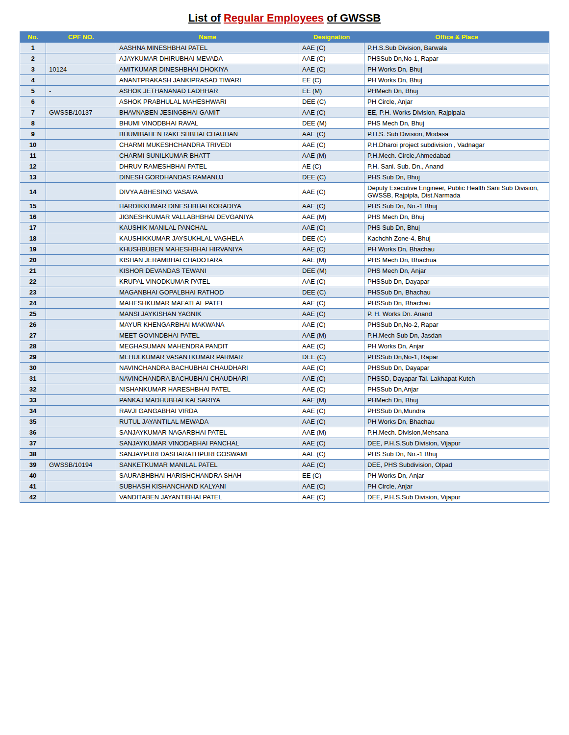List of Regular Employees of GWSSB
| No. | CPF NO. | Name | Designation | Office & Place |
| --- | --- | --- | --- | --- |
| 1 | | AASHNA MINESHBHAI PATEL | AAE (C) | P.H.S.Sub Division, Barwala |
| 2 | | AJAYKUMAR DHIRUBHAI MEVADA | AAE (C) | PHSSub Dn,No-1, Rapar |
| 3 | 10124 | AMITKUMAR DINESHBHAI DHOKIYA | AAE (C) | PH Works Dn, Bhuj |
| 4 | | ANANTPRAKASH JANKIPRASAD TIWARI | EE (C) | PH Works Dn, Bhuj |
| 5 | - | ASHOK JETHANANAD LADHHAR | EE (M) | PHMech Dn, Bhuj |
| 6 | | ASHOK PRABHULAL MAHESHWARI | DEE (C) | PH Circle, Anjar |
| 7 | GWSSB/10137 | BHAVNABEN JESINGBHAI GAMIT | AAE (C) | EE, P.H. Works Division, Rajpipala |
| 8 | | BHUMI VINODBHAI RAVAL | DEE (M) | PHS Mech Dn, Bhuj |
| 9 | | BHUMIBAHEN RAKESHBHAI CHAUHAN | AAE (C) | P.H.S. Sub Division, Modasa |
| 10 | | CHARMI MUKESHCHANDRA TRIVEDI | AAE (C) | P.H.Dharoi project subdivision , Vadnagar |
| 11 | | CHARMI SUNILKUMAR BHATT | AAE (M) | P.H.Mech. Circle,Ahmedabad |
| 12 | | DHRUV RAMESHBHAI PATEL | AE (C) | P.H. Sani. Sub. Dn., Anand |
| 13 | | DINESH GORDHANDAS RAMANUJ | DEE (C) | PHS Sub Dn, Bhuj |
| 14 | | DIVYA ABHESING VASAVA | AAE (C) | Deputy Executive Engineer, Public Health Sani Sub Division, GWSSB, Rajpipla, Dist.Narmada |
| 15 | | HARDIKKUMAR DINESHBHAI KORADIYA | AAE (C) | PHS Sub Dn, No.-1 Bhuj |
| 16 | | JIGNESHKUMAR VALLABHBHAI DEVGANIYA | AAE (M) | PHS Mech Dn, Bhuj |
| 17 | | KAUSHIK MANILAL PANCHAL | AAE (C) | PHS Sub Dn, Bhuj |
| 18 | | KAUSHIKKUMAR JAYSUKHLAL VAGHELA | DEE (C) | Kachchh Zone-4, Bhuj |
| 19 | | KHUSHBUBEN MAHESHBHAI HIRVANIYA | AAE (C) | PH Works Dn, Bhachau |
| 20 | | KISHAN JERAMBHAI CHADOTARA | AAE (M) | PHS Mech Dn, Bhachua |
| 21 | | KISHOR DEVANDAS TEWANI | DEE (M) | PHS Mech Dn, Anjar |
| 22 | | KRUPAL VINODKUMAR PATEL | AAE (C) | PHSSub Dn, Dayapar |
| 23 | | MAGANBHAI GOPALBHAI RATHOD | DEE (C) | PHSSub Dn, Bhachau |
| 24 | | MAHESHKUMAR MAFATLAL PATEL | AAE (C) | PHSSub Dn, Bhachau |
| 25 | | MANSI JAYKISHAN YAGNIK | AAE (C) | P. H. Works Dn. Anand |
| 26 | | MAYUR KHENGARBHAI MAKWANA | AAE (C) | PHSSub Dn,No-2, Rapar |
| 27 | | MEET GOVINDBHAI PATEL | AAE (M) | P.H.Mech Sub Dn, Jasdan |
| 28 | | MEGHASUMAN MAHENDRA PANDIT | AAE (C) | PH Works Dn, Anjar |
| 29 | | MEHULKUMAR VASANTKUMAR PARMAR | DEE (C) | PHSSub Dn,No-1, Rapar |
| 30 | | NAVINCHANDRA BACHUBHAI CHAUDHARI | AAE (C) | PHSSub Dn, Dayapar |
| 31 | | NAVINCHANDRA BACHUBHAI CHAUDHARI | AAE (C) | PHSSD, Dayapar Tal. Lakhapat-Kutch |
| 32 | | NISHANKUMAR HARESHBHAI PATEL | AAE (C) | PHSSub Dn,Anjar |
| 33 | | PANKAJ MADHUBHAI KALSARIYA | AAE (M) | PHMech Dn, Bhuj |
| 34 | | RAVJI GANGABHAI VIRDA | AAE (C) | PHSSub Dn,Mundra |
| 35 | | RUTUL JAYANTILAL MEWADA | AAE (C) | PH Works Dn, Bhachau |
| 36 | | SANJAYKUMAR NAGARBHAI PATEL | AAE (M) | P.H.Mech. Division,Mehsana |
| 37 | | SANJAYKUMAR VINODABHAI PANCHAL | AAE (C) | DEE, P.H.S.Sub Division, Vijapur |
| 38 | | SANJAYPURI DASHARATHPURI GOSWAMI | AAE (C) | PHS Sub Dn, No.-1 Bhuj |
| 39 | GWSSB/10194 | SANKETKUMAR MANILAL PATEL | AAE (C) | DEE, PHS Subdivision, Olpad |
| 40 | | SAURABHBHAI HARISHCHANDRA SHAH | EE (C) | PH Works Dn, Anjar |
| 41 | | SUBHASH KISHANCHAND KALYANI | AAE (C) | PH Circle, Anjar |
| 42 | | VANDITABEN JAYANTIBHAI PATEL | AAE (C) | DEE, P.H.S.Sub Division, Vijapur |